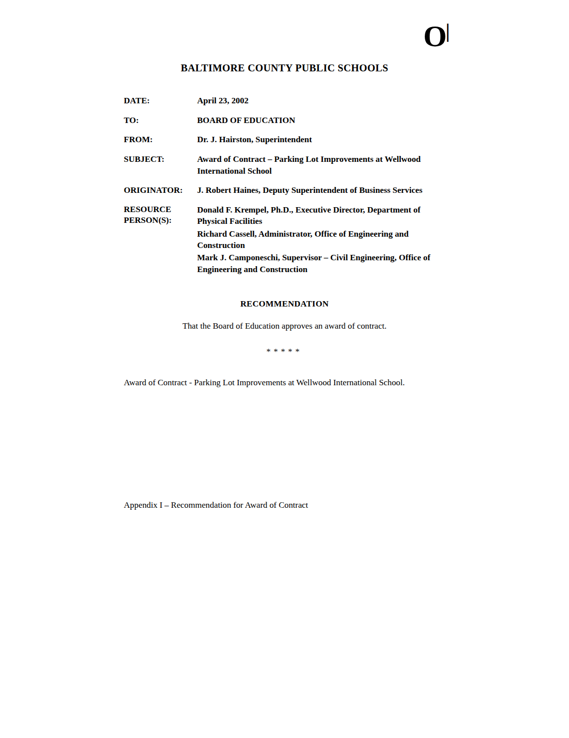O|
BALTIMORE COUNTY PUBLIC SCHOOLS
| DATE: | April 23, 2002 |
| TO: | BOARD OF EDUCATION |
| FROM: | Dr. J. Hairston, Superintendent |
| SUBJECT: | Award of Contract – Parking Lot Improvements at Wellwood International School |
| ORIGINATOR: | J. Robert Haines, Deputy Superintendent of Business Services |
| RESOURCE PERSON(S): | Donald F. Krempel, Ph.D., Executive Director, Department of Physical Facilities Richard Cassell, Administrator, Office of Engineering and Construction Mark J. Camponeschi, Supervisor – Civil Engineering, Office of Engineering and Construction |
RECOMMENDATION
That the Board of Education approves an award of contract.
*****
Award of Contract - Parking Lot Improvements at Wellwood International School.
Appendix I – Recommendation for Award of Contract